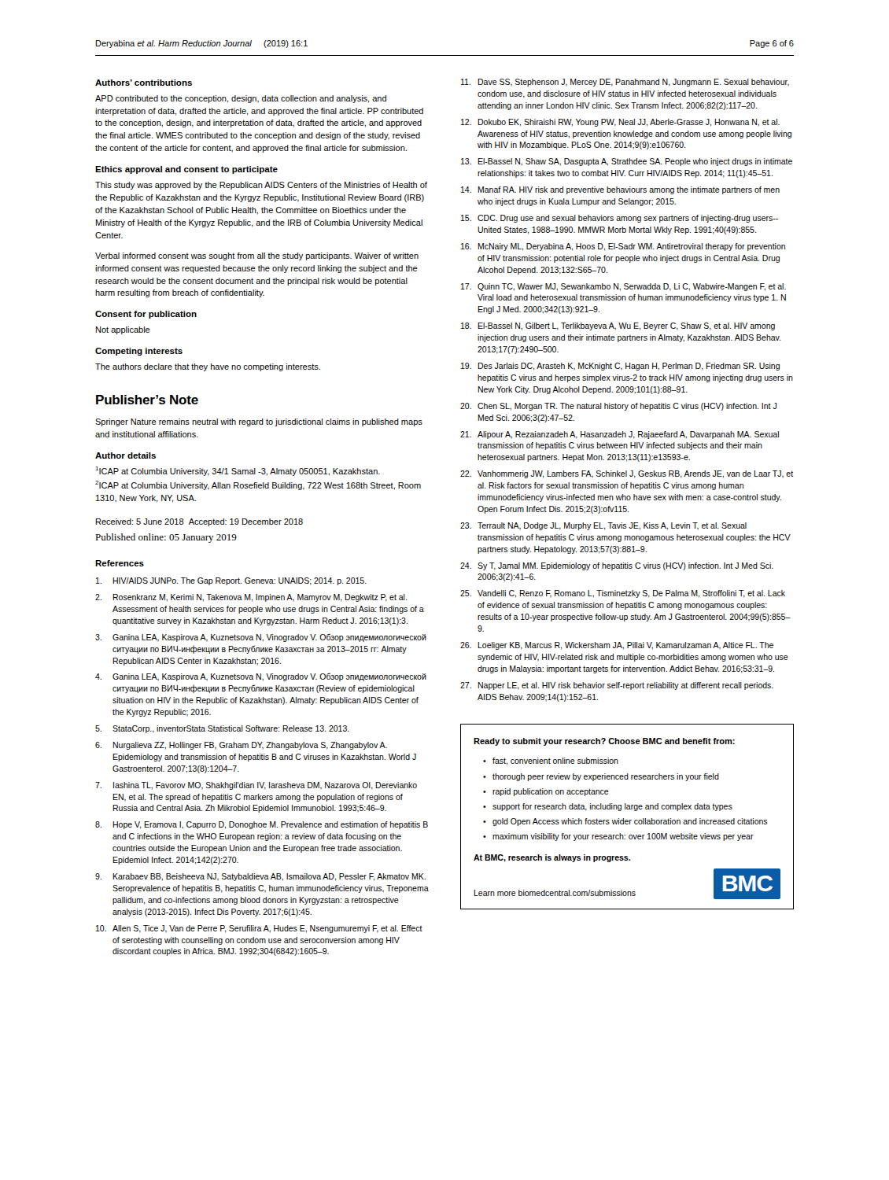Deryabina et al. Harm Reduction Journal (2019) 16:1
Page 6 of 6
Authors’ contributions
APD contributed to the conception, design, data collection and analysis, and interpretation of data, drafted the article, and approved the final article. PP contributed to the conception, design, and interpretation of data, drafted the article, and approved the final article. WMES contributed to the conception and design of the study, revised the content of the article for content, and approved the final article for submission.
Ethics approval and consent to participate
This study was approved by the Republican AIDS Centers of the Ministries of Health of the Republic of Kazakhstan and the Kyrgyz Republic, Institutional Review Board (IRB) of the Kazakhstan School of Public Health, the Committee on Bioethics under the Ministry of Health of the Kyrgyz Republic, and the IRB of Columbia University Medical Center.
Verbal informed consent was sought from all the study participants. Waiver of written informed consent was requested because the only record linking the subject and the research would be the consent document and the principal risk would be potential harm resulting from breach of confidentiality.
Consent for publication
Not applicable
Competing interests
The authors declare that they have no competing interests.
Publisher’s Note
Springer Nature remains neutral with regard to jurisdictional claims in published maps and institutional affiliations.
Author details
1ICAP at Columbia University, 34/1 Samal -3, Almaty 050051, Kazakhstan.
2ICAP at Columbia University, Allan Rosefield Building, 722 West 168th Street, Room 1310, New York, NY, USA.
Received: 5 June 2018 Accepted: 19 December 2018
Published online: 05 January 2019
References
HIV/AIDS JUNPo. The Gap Report. Geneva: UNAIDS; 2014. p. 2015.
Rosenkranz M, Kerimi N, Takenova M, Impinen A, Mamyrov M, Degkwitz P, et al. Assessment of health services for people who use drugs in Central Asia: findings of a quantitative survey in Kazakhstan and Kyrgyzstan. Harm Reduct J. 2016;13(1):3.
Ganina LEA, Kaspirova A, Kuznetsova N, Vinogradov V. Обзор эпидемиологической ситуации по ВИЧ-инфекции в Республике Казахстан за 2013–2015 гг: Almaty Republican AIDS Center in Kazakhstan; 2016.
Ganina LEA, Kaspirova A, Kuznetsova N, Vinogradov V. Обзор эпидемиологической ситуации по ВИЧ-инфекции в Республике Казахстан (Review of epidemiological situation on HIV in the Republic of Kazakhstan). Almaty: Republican AIDS Center of the Kyrgyz Republic; 2016.
StataCorp., inventorStata Statistical Software: Release 13. 2013.
Nurgalieva ZZ, Hollinger FB, Graham DY, Zhangabylova S, Zhangabylov A. Epidemiology and transmission of hepatitis B and C viruses in Kazakhstan. World J Gastroenterol. 2007;13(8):1204–7.
Iashina TL, Favorov MO, Shakhgil'dian IV, Iarasheva DM, Nazarova OI, Derevianko EN, et al. The spread of hepatitis C markers among the population of regions of Russia and Central Asia. Zh Mikrobiol Epidemiol Immunobiol. 1993;5:46–9.
Hope V, Eramova I, Capurro D, Donoghoe M. Prevalence and estimation of hepatitis B and C infections in the WHO European region: a review of data focusing on the countries outside the European Union and the European free trade association. Epidemiol Infect. 2014;142(2):270.
Karabaev BB, Beisheeva NJ, Satybaldieva AB, Ismailova AD, Pessler F, Akmatov MK. Seroprevalence of hepatitis B, hepatitis C, human immunodeficiency virus, Treponema pallidum, and co-infections among blood donors in Kyrgyzstan: a retrospective analysis (2013-2015). Infect Dis Poverty. 2017;6(1):45.
Allen S, Tice J, Van de Perre P, Serufilira A, Hudes E, Nsengumuremyi F, et al. Effect of serotesting with counselling on condom use and seroconversion among HIV discordant couples in Africa. BMJ. 1992;304(6842):1605–9.
Dave SS, Stephenson J, Mercey DE, Panahmand N, Jungmann E. Sexual behaviour, condom use, and disclosure of HIV status in HIV infected heterosexual individuals attending an inner London HIV clinic. Sex Transm Infect. 2006;82(2):117–20.
Dokubo EK, Shiraishi RW, Young PW, Neal JJ, Aberle-Grasse J, Honwana N, et al. Awareness of HIV status, prevention knowledge and condom use among people living with HIV in Mozambique. PLoS One. 2014;9(9):e106760.
El-Bassel N, Shaw SA, Dasgupta A, Strathdee SA. People who inject drugs in intimate relationships: it takes two to combat HIV. Curr HIV/AIDS Rep. 2014; 11(1):45–51.
Manaf RA. HIV risk and preventive behaviours among the intimate partners of men who inject drugs in Kuala Lumpur and Selangor; 2015.
CDC. Drug use and sexual behaviors among sex partners of injecting-drug users--United States, 1988–1990. MMWR Morb Mortal Wkly Rep. 1991;40(49):855.
McNairy ML, Deryabina A, Hoos D, El-Sadr WM. Antiretroviral therapy for prevention of HIV transmission: potential role for people who inject drugs in Central Asia. Drug Alcohol Depend. 2013;132:S65–70.
Quinn TC, Wawer MJ, Sewankambo N, Serwadda D, Li C, Wabwire-Mangen F, et al. Viral load and heterosexual transmission of human immunodeficiency virus type 1. N Engl J Med. 2000;342(13):921–9.
El-Bassel N, Gilbert L, Terlikbayeva A, Wu E, Beyrer C, Shaw S, et al. HIV among injection drug users and their intimate partners in Almaty, Kazakhstan. AIDS Behav. 2013;17(7):2490–500.
Des Jarlais DC, Arasteh K, McKnight C, Hagan H, Perlman D, Friedman SR. Using hepatitis C virus and herpes simplex virus-2 to track HIV among injecting drug users in New York City. Drug Alcohol Depend. 2009;101(1):88–91.
Chen SL, Morgan TR. The natural history of hepatitis C virus (HCV) infection. Int J Med Sci. 2006;3(2):47–52.
Alipour A, Rezaianzadeh A, Hasanzadeh J, Rajaeefard A, Davarpanah MA. Sexual transmission of hepatitis C virus between HIV infected subjects and their main heterosexual partners. Hepat Mon. 2013;13(11):e13593-e.
Vanhommerig JW, Lambers FA, Schinkel J, Geskus RB, Arends JE, van de Laar TJ, et al. Risk factors for sexual transmission of hepatitis C virus among human immunodeficiency virus-infected men who have sex with men: a case-control study. Open Forum Infect Dis. 2015;2(3):ofv115.
Terrault NA, Dodge JL, Murphy EL, Tavis JE, Kiss A, Levin T, et al. Sexual transmission of hepatitis C virus among monogamous heterosexual couples: the HCV partners study. Hepatology. 2013;57(3):881–9.
Sy T, Jamal MM. Epidemiology of hepatitis C virus (HCV) infection. Int J Med Sci. 2006;3(2):41–6.
Vandelli C, Renzo F, Romano L, Tisminetzky S, De Palma M, Stroffolini T, et al. Lack of evidence of sexual transmission of hepatitis C among monogamous couples: results of a 10-year prospective follow-up study. Am J Gastroenterol. 2004;99(5):855–9.
Loeliger KB, Marcus R, Wickersham JA, Pillai V, Kamarulzaman A, Altice FL. The syndemic of HIV, HIV-related risk and multiple co-morbidities among women who use drugs in Malaysia: important targets for intervention. Addict Behav. 2016;53:31–9.
Napper LE, et al. HIV risk behavior self-report reliability at different recall periods. AIDS Behav. 2009;14(1):152–61.
Ready to submit your research? Choose BMC and benefit from:
fast, convenient online submission
thorough peer review by experienced researchers in your field
rapid publication on acceptance
support for research data, including large and complex data types
gold Open Access which fosters wider collaboration and increased citations
maximum visibility for your research: over 100M website views per year
At BMC, research is always in progress.
Learn more biomedcentral.com/submissions
BMC